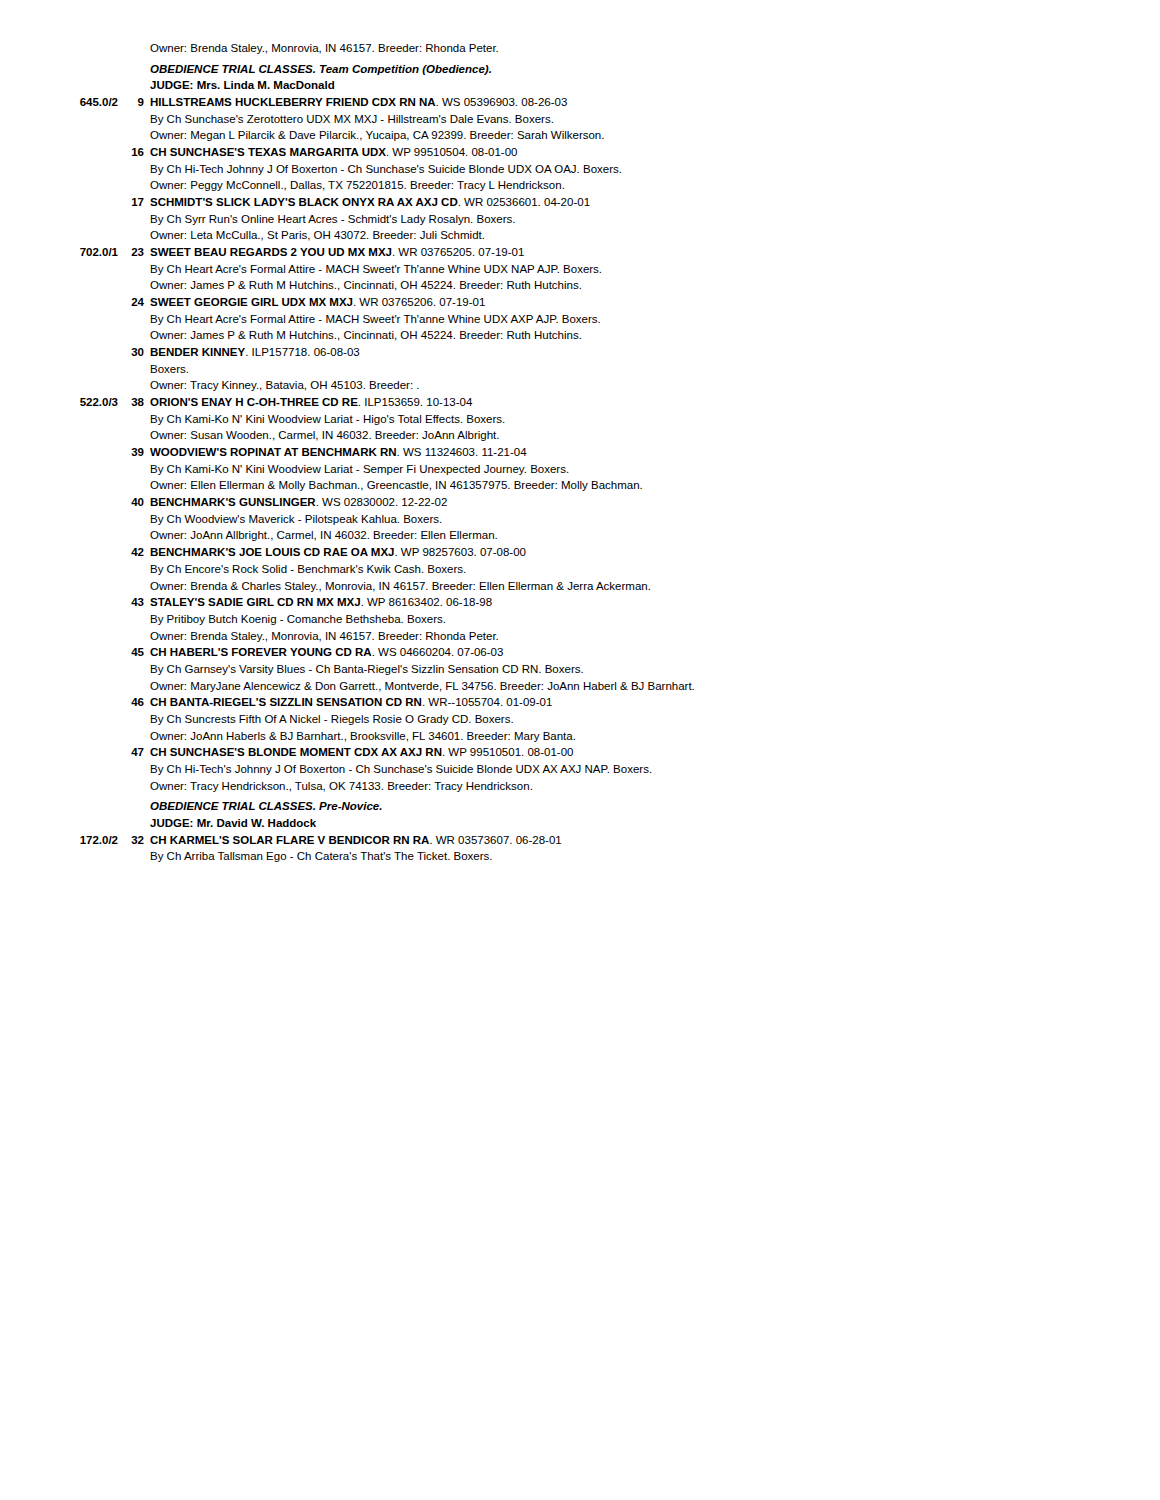Owner: Brenda Staley., Monrovia, IN 46157. Breeder: Rhonda Peter.
OBEDIENCE TRIAL CLASSES. Team Competition (Obedience).
JUDGE: Mrs. Linda M. MacDonald
645.0/29 HILLSTREAMS HUCKLEBERRY FRIEND CDX RN NA. WS 05396903. 08-26-03
By Ch Sunchase's Zerotottero UDX MX MXJ - Hillstream's Dale Evans. Boxers.
Owner: Megan L Pilarcik & Dave Pilarcik., Yucaipa, CA 92399. Breeder: Sarah Wilkerson.
16 CH SUNCHASE'S TEXAS MARGARITA UDX. WP 99510504. 08-01-00
By Ch Hi-Tech Johnny J Of Boxerton - Ch Sunchase's Suicide Blonde UDX OA OAJ. Boxers.
Owner: Peggy McConnell., Dallas, TX 752201815. Breeder: Tracy L Hendrickson.
17 SCHMIDT'S SLICK LADY'S BLACK ONYX RA AX AXJ CD. WR 02536601. 04-20-01
By Ch Syrr Run's Online Heart Acres - Schmidt's Lady Rosalyn. Boxers.
Owner: Leta McCulla., St Paris, OH 43072. Breeder: Juli Schmidt.
702.0/123 SWEET BEAU REGARDS 2 YOU UD MX MXJ. WR 03765205. 07-19-01
By Ch Heart Acre's Formal Attire - MACH Sweet'r Th'anne Whine UDX NAP AJP. Boxers.
Owner: James P & Ruth M Hutchins., Cincinnati, OH 45224. Breeder: Ruth Hutchins.
24 SWEET GEORGIE GIRL UDX MX MXJ. WR 03765206. 07-19-01
By Ch Heart Acre's Formal Attire - MACH Sweet'r Th'anne Whine UDX AXP AJP. Boxers.
Owner: James P & Ruth M Hutchins., Cincinnati, OH 45224. Breeder: Ruth Hutchins.
30 BENDER KINNEY. ILP157718. 06-08-03
Boxers.
Owner: Tracy Kinney., Batavia, OH 45103. Breeder: .
522.0/338 ORION'S ENAY H C-OH-THREE CD RE. ILP153659. 10-13-04
By Ch Kami-Ko N' Kini Woodview Lariat - Higo's Total Effects. Boxers.
Owner: Susan Wooden., Carmel, IN 46032. Breeder: JoAnn Albright.
39 WOODVIEW'S ROPINAT AT BENCHMARK RN. WS 11324603. 11-21-04
By Ch Kami-Ko N' Kini Woodview Lariat - Semper Fi Unexpected Journey. Boxers.
Owner: Ellen Ellerman & Molly Bachman., Greencastle, IN 461357975. Breeder: Molly Bachman.
40 BENCHMARK'S GUNSLINGER. WS 02830002. 12-22-02
By Ch Woodview's Maverick - Pilotspeak Kahlua. Boxers.
Owner: JoAnn Allbright., Carmel, IN 46032. Breeder: Ellen Ellerman.
42 BENCHMARK'S JOE LOUIS CD RAE OA MXJ. WP 98257603. 07-08-00
By Ch Encore's Rock Solid - Benchmark's Kwik Cash. Boxers.
Owner: Brenda & Charles Staley., Monrovia, IN 46157. Breeder: Ellen Ellerman & Jerra Ackerman.
43 STALEY'S SADIE GIRL CD RN MX MXJ. WP 86163402. 06-18-98
By Pritiboy Butch Koenig - Comanche Bethsheba. Boxers.
Owner: Brenda Staley., Monrovia, IN 46157. Breeder: Rhonda Peter.
45 CH HABERL'S FOREVER YOUNG CD RA. WS 04660204. 07-06-03
By Ch Garnsey's Varsity Blues - Ch Banta-Riegel's Sizzlin Sensation CD RN. Boxers.
Owner: MaryJane Alencewicz & Don Garrett., Montverde, FL 34756. Breeder: JoAnn Haberl & BJ Barnhart.
46 CH BANTA-RIEGEL'S SIZZLIN SENSATION CD RN. WR--1055704. 01-09-01
By Ch Suncrests Fifth Of A Nickel - Riegels Rosie O Grady CD. Boxers.
Owner: JoAnn Haberls & BJ Barnhart., Brooksville, FL 34601. Breeder: Mary Banta.
47 CH SUNCHASE'S BLONDE MOMENT CDX AX AXJ RN. WP 99510501. 08-01-00
By Ch Hi-Tech's Johnny J Of Boxerton - Ch Sunchase's Suicide Blonde UDX AX AXJ NAP. Boxers.
Owner: Tracy Hendrickson., Tulsa, OK 74133. Breeder: Tracy Hendrickson.
OBEDIENCE TRIAL CLASSES. Pre-Novice.
JUDGE: Mr. David W. Haddock
172.0/232 CH KARMEL'S SOLAR FLARE V BENDICOR RN RA. WR 03573607. 06-28-01
By Ch Arriba Tallsman Ego - Ch Catera's That's The Ticket. Boxers.